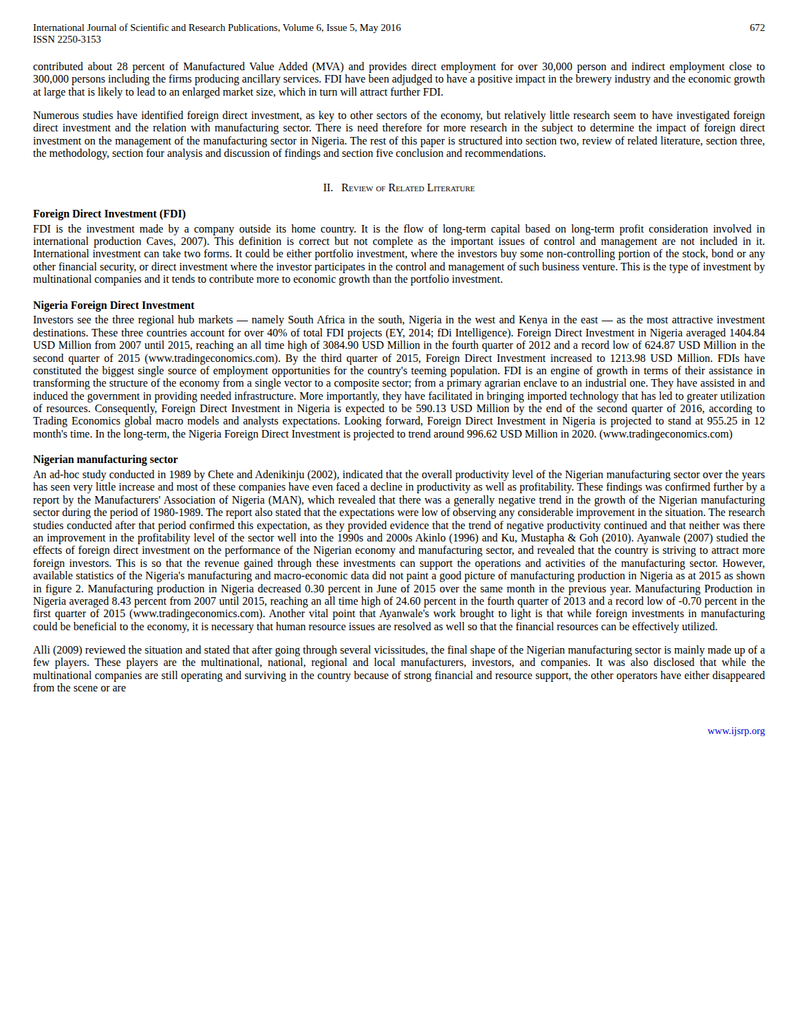International Journal of Scientific and Research Publications, Volume 6, Issue 5, May 2016
ISSN 2250-3153
672
contributed about 28 percent of Manufactured Value Added (MVA) and provides direct employment for over 30,000 person and indirect employment close to 300,000 persons including the firms producing ancillary services. FDI have been adjudged to have a positive impact in the brewery industry and the economic growth at large that is likely to lead to an enlarged market size, which in turn will attract further FDI.
Numerous studies have identified foreign direct investment, as key to other sectors of the economy, but relatively little research seem to have investigated foreign direct investment and the relation with manufacturing sector. There is need therefore for more research in the subject to determine the impact of foreign direct investment on the management of the manufacturing sector in Nigeria. The rest of this paper is structured into section two, review of related literature, section three, the methodology, section four analysis and discussion of findings and section five conclusion and recommendations.
II. Review of Related Literature
Foreign Direct Investment (FDI)
FDI is the investment made by a company outside its home country. It is the flow of long-term capital based on long-term profit consideration involved in international production Caves, 2007). This definition is correct but not complete as the important issues of control and management are not included in it. International investment can take two forms. It could be either portfolio investment, where the investors buy some non-controlling portion of the stock, bond or any other financial security, or direct investment where the investor participates in the control and management of such business venture. This is the type of investment by multinational companies and it tends to contribute more to economic growth than the portfolio investment.
Nigeria Foreign Direct Investment
Investors see the three regional hub markets — namely South Africa in the south, Nigeria in the west and Kenya in the east — as the most attractive investment destinations. These three countries account for over 40% of total FDI projects (EY, 2014; fDi Intelligence). Foreign Direct Investment in Nigeria averaged 1404.84 USD Million from 2007 until 2015, reaching an all time high of 3084.90 USD Million in the fourth quarter of 2012 and a record low of 624.87 USD Million in the second quarter of 2015 (www.tradingeconomics.com). By the third quarter of 2015, Foreign Direct Investment increased to 1213.98 USD Million. FDIs have constituted the biggest single source of employment opportunities for the country's teeming population. FDI is an engine of growth in terms of their assistance in transforming the structure of the economy from a single vector to a composite sector; from a primary agrarian enclave to an industrial one. They have assisted in and induced the government in providing needed infrastructure. More importantly, they have facilitated in bringing imported technology that has led to greater utilization of resources. Consequently, Foreign Direct Investment in Nigeria is expected to be 590.13 USD Million by the end of the second quarter of 2016, according to Trading Economics global macro models and analysts expectations. Looking forward, Foreign Direct Investment in Nigeria is projected to stand at 955.25 in 12 month's time. In the long-term, the Nigeria Foreign Direct Investment is projected to trend around 996.62 USD Million in 2020. (www.tradingeconomics.com)
Nigerian manufacturing sector
An ad-hoc study conducted in 1989 by Chete and Adenikinju (2002), indicated that the overall productivity level of the Nigerian manufacturing sector over the years has seen very little increase and most of these companies have even faced a decline in productivity as well as profitability. These findings was confirmed further by a report by the Manufacturers' Association of Nigeria (MAN), which revealed that there was a generally negative trend in the growth of the Nigerian manufacturing sector during the period of 1980-1989. The report also stated that the expectations were low of observing any considerable improvement in the situation. The research studies conducted after that period confirmed this expectation, as they provided evidence that the trend of negative productivity continued and that neither was there an improvement in the profitability level of the sector well into the 1990s and 2000s Akinlo (1996) and Ku, Mustapha & Goh (2010). Ayanwale (2007) studied the effects of foreign direct investment on the performance of the Nigerian economy and manufacturing sector, and revealed that the country is striving to attract more foreign investors. This is so that the revenue gained through these investments can support the operations and activities of the manufacturing sector. However, available statistics of the Nigeria's manufacturing and macro-economic data did not paint a good picture of manufacturing production in Nigeria as at 2015 as shown in figure 2. Manufacturing production in Nigeria decreased 0.30 percent in June of 2015 over the same month in the previous year. Manufacturing Production in Nigeria averaged 8.43 percent from 2007 until 2015, reaching an all time high of 24.60 percent in the fourth quarter of 2013 and a record low of -0.70 percent in the first quarter of 2015 (www.tradingeconomics.com). Another vital point that Ayanwale's work brought to light is that while foreign investments in manufacturing could be beneficial to the economy, it is necessary that human resource issues are resolved as well so that the financial resources can be effectively utilized.
Alli (2009) reviewed the situation and stated that after going through several vicissitudes, the final shape of the Nigerian manufacturing sector is mainly made up of a few players. These players are the multinational, national, regional and local manufacturers, investors, and companies. It was also disclosed that while the multinational companies are still operating and surviving in the country because of strong financial and resource support, the other operators have either disappeared from the scene or are
www.ijsrp.org